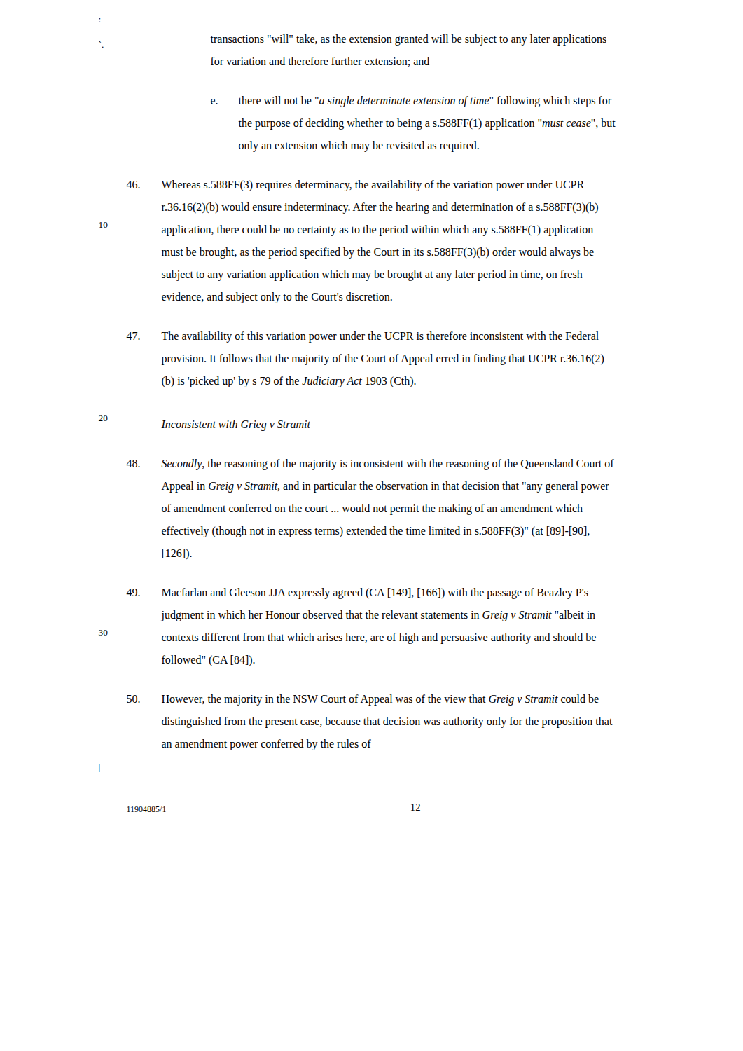:
`.
transactions "will" take, as the extension granted will be subject to any later applications for variation and therefore further extension; and
e.
there will not be "a single determinate extension of time" following which steps for the purpose of deciding whether to being a s.588FF(1) application "must cease", but only an extension which may be revisited as required.
10
46.
Whereas s.588FF(3) requires determinacy, the availability of the variation power under UCPR r.36.16(2)(b) would ensure indeterminacy. After the hearing and determination of a s.588FF(3)(b) application, there could be no certainty as to the period within which any s.588FF(1) application must be brought, as the period specified by the Court in its s.588FF(3)(b) order would always be subject to any variation application which may be brought at any later period in time, on fresh evidence, and subject only to the Court's discretion.
47.
The availability of this variation power under the UCPR is therefore inconsistent with the Federal provision. It follows that the majority of the Court of Appeal erred in finding that UCPR r.36.16(2)(b) is 'picked up' by s 79 of the Judiciary Act 1903 (Cth).
20
Inconsistent with Grieg v Stramit
48.
Secondly, the reasoning of the majority is inconsistent with the reasoning of the Queensland Court of Appeal in Greig v Stramit, and in particular the observation in that decision that "any general power of amendment conferred on the court ... would not permit the making of an amendment which effectively (though not in express terms) extended the time limited in s.588FF(3)" (at [89]-[90], [126]).
30
49.
Macfarlan and Gleeson JJA expressly agreed (CA [149], [166]) with the passage of Beazley P's judgment in which her Honour observed that the relevant statements in Greig v Stramit "albeit in contexts different from that which arises here, are of high and persuasive authority and should be followed" (CA [84]).
50.
However, the majority in the NSW Court of Appeal was of the view that Greig v Stramit could be distinguished from the present case, because that decision was authority only for the proposition that an amendment power conferred by the rules of
|
11904885/1
12